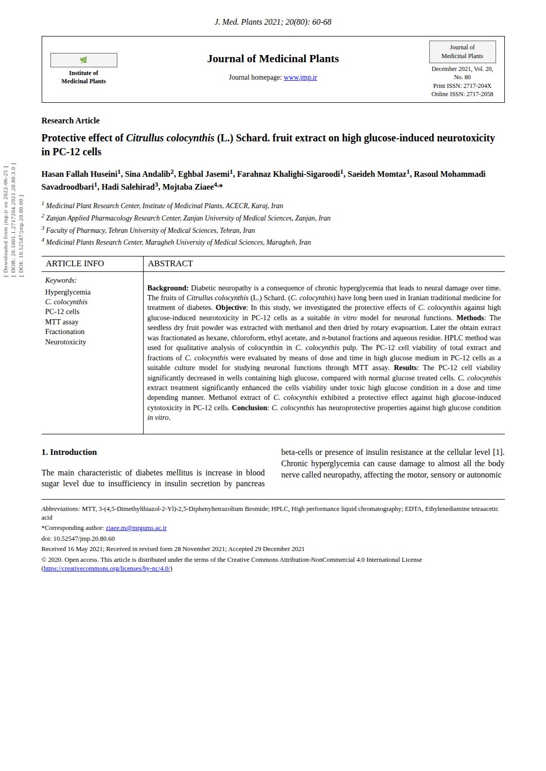[ Downloaded from jmp.ir on 2022-06-25 ]
[ DOR: 20.1001.1.2717204.2021.20.80.3.0 ]
[ DOI: 10.52547/jmp.20.80.60 ]
J. Med. Plants 2021; 20(80): 60-68
🌿
Institute of
Medicinal Plants
Journal of Medicinal Plants
Journal homepage: www.jmp.ir
Journal of
Medicinal Plants
December 2021, Vol. 20, No. 80
Print ISSN: 2717-204X
Online ISSN: 2717-2058
Research Article
Protective effect of Citrullus colocynthis (L.) Schard. fruit extract on high glucose-induced neurotoxicity in PC-12 cells
Hasan Fallah Huseini1, Sina Andalib2, Eghbal Jasemi1, Farahnaz Khalighi-Sigaroodi1, Saeideh Momtaz1, Rasoul Mohammadi Savadroodbari1, Hadi Salehirad3, Mojtaba Ziaee4,*
1 Medicinal Plant Research Center, Institute of Medicinal Plants, ACECR, Karaj, Iran
2 Zanjan Applied Pharmacology Research Center, Zanjan University of Medical Sciences, Zanjan, Iran
3 Faculty of Pharmacy, Tehran University of Medical Sciences, Tehran, Iran
4 Medicinal Plants Research Center, Maragheh University of Medical Sciences, Maragheh, Iran
| ARTICLE INFO | ABSTRACT |
| --- | --- |
| Keywords: Hyperglycemia C. colocynthis PC-12 cells MTT assay Fractionation Neurotoxicity | Background: Diabetic neuropathy is a consequence of chronic hyperglycemia that leads to neural damage over time. The fruits of Citrullus colocynthis (L.) Schard. ( C. colocynthis ) have long been used in Iranian traditional medicine for treatment of diabetes. Objective : In this study, we investigated the protective effects of C. colocynthis against high glucose-induced neurotoxicity in PC-12 cells as a suitable in vitro model for neuronal functions. Methods : The seedless dry fruit powder was extracted with methanol and then dried by rotary evapoartion. Later the obtain extract was fractionated as hexane, chloroform, ethyl acetate, and n -butanol fractions and aqueous residue. HPLC method was used for qualitative analysis of colocynthin in C. colocynthis pulp. The PC-12 cell viability of total extract and fractions of C. colocynthis were evaluated by means of dose and time in high glucose medium in PC-12 cells as a suitable culture model for studying neuronal functions through MTT assay. Results : The PC-12 cell viability significantly decreased in wells containing high glucose, compared with normal glucose treated cells. C. colocynthis extract treatment significantly enhanced the cells viability under toxic high glucose condition in a dose and time depending manner. Methanol extract of C. colocynthis exhibited a protective effect against high glucose-induced cytotoxicity in PC-12 cells. Conclusion : C. colocynthis has neuroprotective properties against high glucose condition in vitro . |
1. Introduction
The main characteristic of diabetes mellitus is increase in blood sugar level due to insufficiency in insulin secretion by pancreas beta-cells or presence of insulin resistance at the cellular level [1]. Chronic hyperglycemia can cause damage to almost all the body nerve called neuropathy, affecting the motor, sensory or autonomic
Abbreviations: MTT, 3-(4,5-Dimethylthiazol-2-Yl)-2,5-Diphenyltetrazolium Bromide; HPLC, High performance liquid chromatography; EDTA, Ethylenediamine tetraacetic acid
*Corresponding author: ziaee.m@mrgums.ac.ir
doi: 10.52547/jmp.20.80.60
Received 16 May 2021; Received in revised form 28 November 2021; Accepted 29 December 2021
© 2020. Open access. This article is distributed under the terms of the Creative Commons Attribution-NonCommercial 4.0 International License (https://creativecommons.org/licenses/by-nc/4.0/)